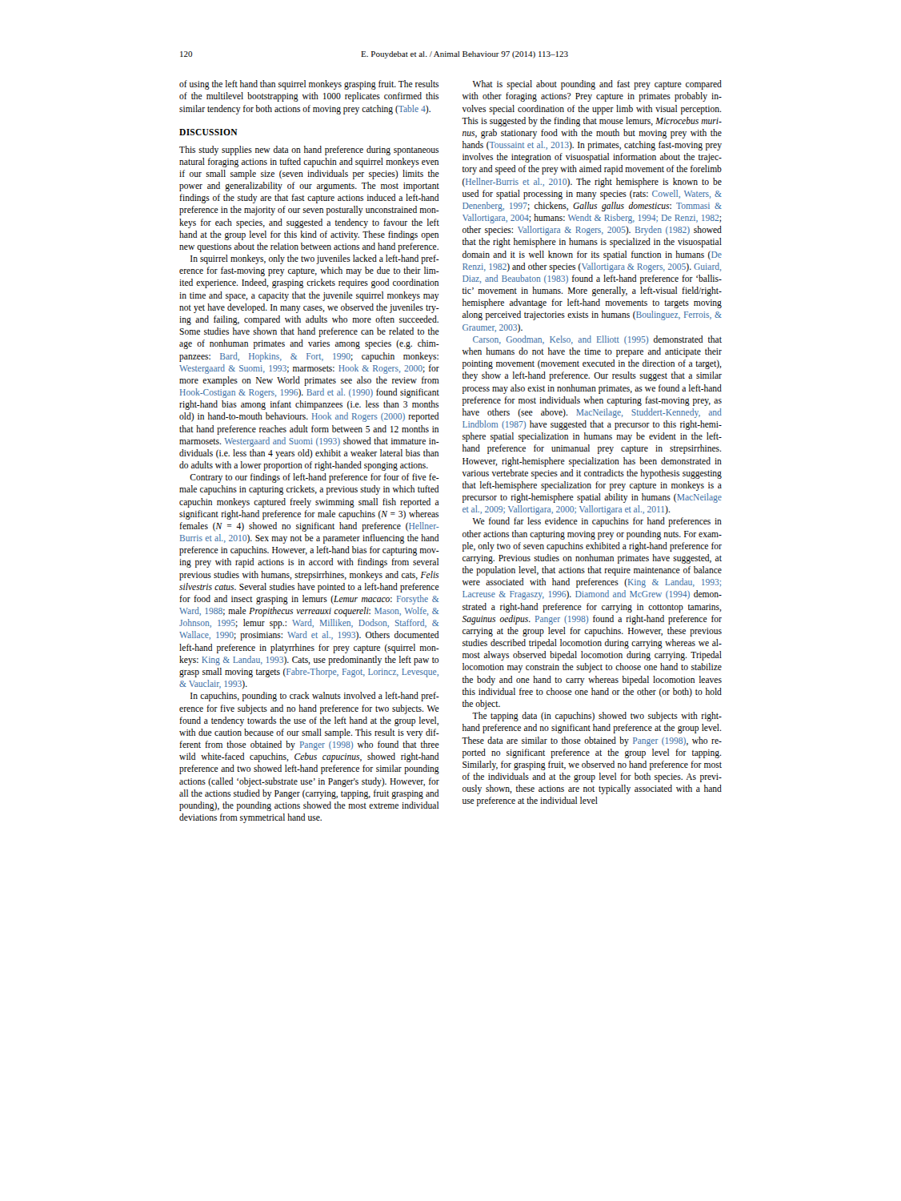120
E. Pouydebat et al. / Animal Behaviour 97 (2014) 113–123
of using the left hand than squirrel monkeys grasping fruit. The results of the multilevel bootstrapping with 1000 replicates confirmed this similar tendency for both actions of moving prey catching (Table 4).
Discussion
This study supplies new data on hand preference during spontaneous natural foraging actions in tufted capuchin and squirrel monkeys even if our small sample size (seven individuals per species) limits the power and generalizability of our arguments. The most important findings of the study are that fast capture actions induced a left-hand preference in the majority of our seven posturally unconstrained monkeys for each species, and suggested a tendency to favour the left hand at the group level for this kind of activity. These findings open new questions about the relation between actions and hand preference.
In squirrel monkeys, only the two juveniles lacked a left-hand preference for fast-moving prey capture, which may be due to their limited experience. Indeed, grasping crickets requires good coordination in time and space, a capacity that the juvenile squirrel monkeys may not yet have developed. In many cases, we observed the juveniles trying and failing, compared with adults who more often succeeded. Some studies have shown that hand preference can be related to the age of nonhuman primates and varies among species (e.g. chimpanzees: Bard, Hopkins, & Fort, 1990; capuchin monkeys: Westergaard & Suomi, 1993; marmosets: Hook & Rogers, 2000; for more examples on New World primates see also the review from Hook-Costigan & Rogers, 1996). Bard et al. (1990) found significant right-hand bias among infant chimpanzees (i.e. less than 3 months old) in hand-to-mouth behaviours. Hook and Rogers (2000) reported that hand preference reaches adult form between 5 and 12 months in marmosets. Westergaard and Suomi (1993) showed that immature individuals (i.e. less than 4 years old) exhibit a weaker lateral bias than do adults with a lower proportion of right-handed sponging actions.
Contrary to our findings of left-hand preference for four of five female capuchins in capturing crickets, a previous study in which tufted capuchin monkeys captured freely swimming small fish reported a significant right-hand preference for male capuchins (N = 3) whereas females (N = 4) showed no significant hand preference (Hellner-Burris et al., 2010). Sex may not be a parameter influencing the hand preference in capuchins. However, a left-hand bias for capturing moving prey with rapid actions is in accord with findings from several previous studies with humans, strepsirrhines, monkeys and cats, Felis silvestris catus. Several studies have pointed to a left-hand preference for food and insect grasping in lemurs (Lemur macaco: Forsythe & Ward, 1988; male Propithecus verreauxi coquereli: Mason, Wolfe, & Johnson, 1995; lemur spp.: Ward, Milliken, Dodson, Stafford, & Wallace, 1990; prosimians: Ward et al., 1993). Others documented left-hand preference in platyrrhines for prey capture (squirrel monkeys: King & Landau, 1993). Cats, use predominantly the left paw to grasp small moving targets (Fabre-Thorpe, Fagot, Lorincz, Levesque, & Vauclair, 1993).
In capuchins, pounding to crack walnuts involved a left-hand preference for five subjects and no hand preference for two subjects. We found a tendency towards the use of the left hand at the group level, with due caution because of our small sample. This result is very different from those obtained by Panger (1998) who found that three wild white-faced capuchins, Cebus capucinus, showed right-hand preference and two showed left-hand preference for similar pounding actions (called ‘object-substrate use’ in Panger's study). However, for all the actions studied by Panger (carrying, tapping, fruit grasping and pounding), the pounding actions showed the most extreme individual deviations from symmetrical hand use.
What is special about pounding and fast prey capture compared with other foraging actions? Prey capture in primates probably involves special coordination of the upper limb with visual perception. This is suggested by the finding that mouse lemurs, Microcebus murinus, grab stationary food with the mouth but moving prey with the hands (Toussaint et al., 2013). In primates, catching fast-moving prey involves the integration of visuospatial information about the trajectory and speed of the prey with aimed rapid movement of the forelimb (Hellner-Burris et al., 2010). The right hemisphere is known to be used for spatial processing in many species (rats: Cowell, Waters, & Denenberg, 1997; chickens, Gallus gallus domesticus: Tommasi & Vallortigara, 2004; humans: Wendt & Risberg, 1994; De Renzi, 1982; other species: Vallortigara & Rogers, 2005). Bryden (1982) showed that the right hemisphere in humans is specialized in the visuospatial domain and it is well known for its spatial function in humans (De Renzi, 1982) and other species (Vallortigara & Rogers, 2005). Guiard, Diaz, and Beaubaton (1983) found a left-hand preference for ‘ballistic’ movement in humans. More generally, a left-visual field/right-hemisphere advantage for left-hand movements to targets moving along perceived trajectories exists in humans (Boulinguez, Ferrois, & Graumer, 2003).
Carson, Goodman, Kelso, and Elliott (1995) demonstrated that when humans do not have the time to prepare and anticipate their pointing movement (movement executed in the direction of a target), they show a left-hand preference. Our results suggest that a similar process may also exist in nonhuman primates, as we found a left-hand preference for most individuals when capturing fast-moving prey, as have others (see above). MacNeilage, Studdert-Kennedy, and Lindblom (1987) have suggested that a precursor to this right-hemisphere spatial specialization in humans may be evident in the left-hand preference for unimanual prey capture in strepsirrhines. However, right-hemisphere specialization has been demonstrated in various vertebrate species and it contradicts the hypothesis suggesting that left-hemisphere specialization for prey capture in monkeys is a precursor to right-hemisphere spatial ability in humans (MacNeilage et al., 2009; Vallortigara, 2000; Vallortigara et al., 2011).
We found far less evidence in capuchins for hand preferences in other actions than capturing moving prey or pounding nuts. For example, only two of seven capuchins exhibited a right-hand preference for carrying. Previous studies on nonhuman primates have suggested, at the population level, that actions that require maintenance of balance were associated with hand preferences (King & Landau, 1993; Lacreuse & Fragaszy, 1996). Diamond and McGrew (1994) demonstrated a right-hand preference for carrying in cottontop tamarins, Saguinus oedipus. Panger (1998) found a right-hand preference for carrying at the group level for capuchins. However, these previous studies described tripedal locomotion during carrying whereas we almost always observed bipedal locomotion during carrying. Tripedal locomotion may constrain the subject to choose one hand to stabilize the body and one hand to carry whereas bipedal locomotion leaves this individual free to choose one hand or the other (or both) to hold the object.
The tapping data (in capuchins) showed two subjects with right-hand preference and no significant hand preference at the group level. These data are similar to those obtained by Panger (1998), who reported no significant preference at the group level for tapping. Similarly, for grasping fruit, we observed no hand preference for most of the individuals and at the group level for both species. As previously shown, these actions are not typically associated with a hand use preference at the individual level